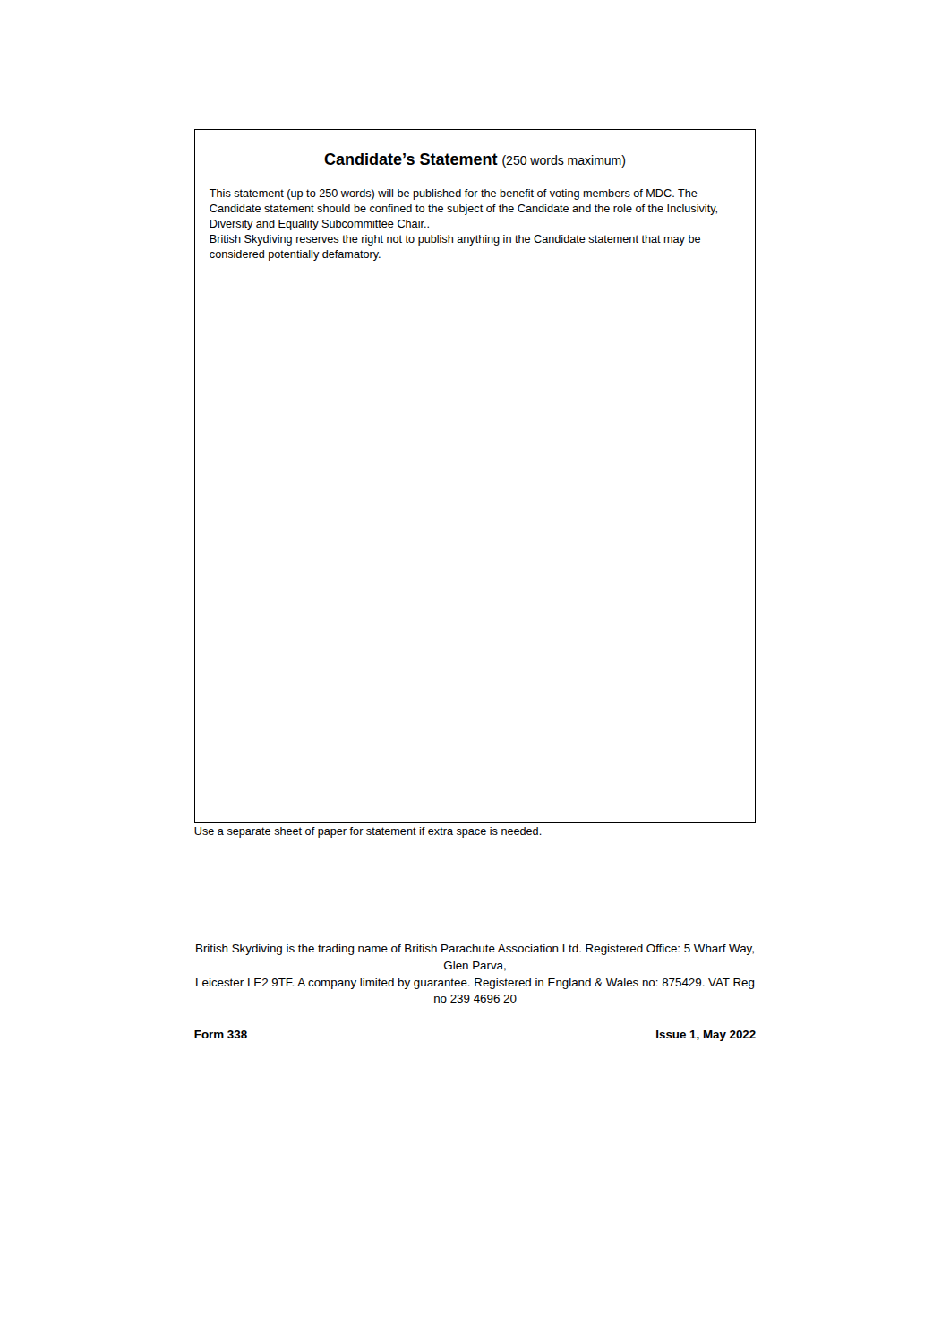Candidate’s Statement (250 words maximum)
This statement (up to 250 words) will be published for the benefit of voting members of MDC. The Candidate statement should be confined to the subject of the Candidate and the role of the Inclusivity, Diversity and Equality Subcommittee Chair..
British Skydiving reserves the right not to publish anything in the Candidate statement that may be considered potentially defamatory.
Use a separate sheet of paper for statement if extra space is needed.
British Skydiving is the trading name of British Parachute Association Ltd. Registered Office: 5 Wharf Way, Glen Parva,
Leicester LE2 9TF. A company limited by guarantee. Registered in England & Wales no: 875429. VAT Reg no 239 4696 20
Form 338 Issue 1, May 2022